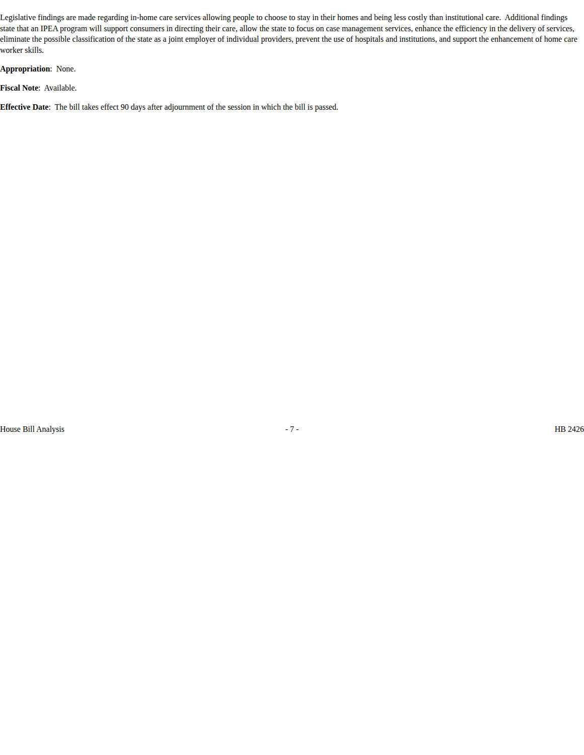Legislative findings are made regarding in-home care services allowing people to choose to stay in their homes and being less costly than institutional care. Additional findings state that an IPEA program will support consumers in directing their care, allow the state to focus on case management services, enhance the efficiency in the delivery of services, eliminate the possible classification of the state as a joint employer of individual providers, prevent the use of hospitals and institutions, and support the enhancement of home care worker skills.
Appropriation: None.
Fiscal Note: Available.
Effective Date: The bill takes effect 90 days after adjournment of the session in which the bill is passed.
House Bill Analysis
- 7 -
HB 2426